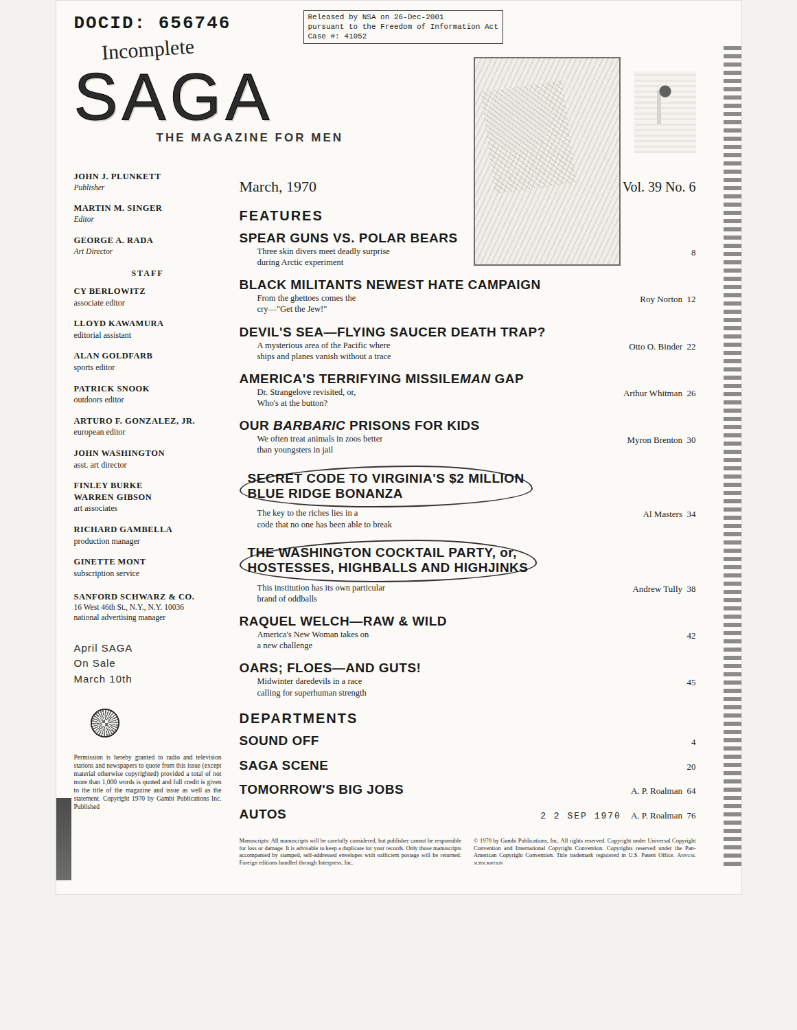DOCID: 656746
Released by NSA on 26-Dec-2001
pursuant to the Freedom of Information Act
Case #: 41052
Incomplete
SAGA
THE MAGAZINE FOR MEN
JOHN J. PLUNKETT
Publisher
MARTIN M. SINGER
Editor
GEORGE A. RADA
Art Director
STAFF
CY BERLOWITZ
associate editor
LLOYD KAWAMURA
editorial assistant
ALAN GOLDFARB
sports editor
PATRICK SNOOK
outdoors editor
ARTURO F. GONZALEZ, JR.
european editor
JOHN WASHINGTON
asst. art director
FINLEY BURKE
WARREN GIBSON
art associates
RICHARD GAMBELLA
production manager
GINETTE MONT
subscription service
SANFORD SCHWARZ & CO.
16 West 46th St., N.Y., N.Y. 10036
national advertising manager
April SAGA
On Sale
March 10th
Permission is hereby granted to radio and television stations and newspapers to quote from this issue (except material otherwise copyrighted) provided a total of not more than 1,000 words is quoted and full credit is given to the title of the magazine and issue as well as the statement. Copyright 1970 by Gambi Publications Inc. Published
March, 1970
Vol. 39 No. 6
FEATURES
SPEAR GUNS VS. POLAR BEARS
Three skin divers meet deadly surprise
during Arctic experiment
8
BLACK MILITANTS NEWEST HATE CAMPAIGN
From the ghettoes comes the
cry—"Get the Jew!"
Roy Norton 12
DEVIL'S SEA—FLYING SAUCER DEATH TRAP?
A mysterious area of the Pacific where
ships and planes vanish without a trace
Otto O. Binder 22
AMERICA'S TERRIFYING MISSILEMAN GAP
Dr. Strangelove revisited, or,
Who's at the button?
Arthur Whitman 26
OUR BARBARIC PRISONS FOR KIDS
We often treat animals in zoos better
than youngsters in jail
Myron Brenton 30
SECRET CODE TO VIRGINIA'S $2 MILLION
BLUE RIDGE BONANZA
The key to the riches lies in a
code that no one has been able to break
Al Masters 34
THE WASHINGTON COCKTAIL PARTY, or,
HOSTESSES, HIGHBALLS AND HIGHJINKS
This institution has its own particular
brand of oddballs
Andrew Tully 38
RAQUEL WELCH—RAW & WILD
America's New Woman takes on
a new challenge
42
OARS; FLOES—AND GUTS!
Midwinter daredevils in a race
calling for superhuman strength
45
DEPARTMENTS
SOUND OFF
4
SAGA SCENE
20
TOMORROW'S BIG JOBS
A. P. Roalman 64
AUTOS
2 2 SEP 1970 A. P. Roalman 76
Manuscripts: All manuscripts will be carefully considered, but publisher cannot be responsible for loss or damage. It is advisable to keep a duplicate for your records. Only those manuscripts accompanied by stamped, self-addressed envelopes with sufficient postage will be returned. Foreign editions handled through Interpress, Inc.
© 1970 by Gambi Publications, Inc. All rights reserved. Copyright under Universal Copyright Convention and International Copyright Convention. Copyrights reserved under the Pan-American Copyright Convention. Title trademark registered in U.S. Patent Office. Annual subscription